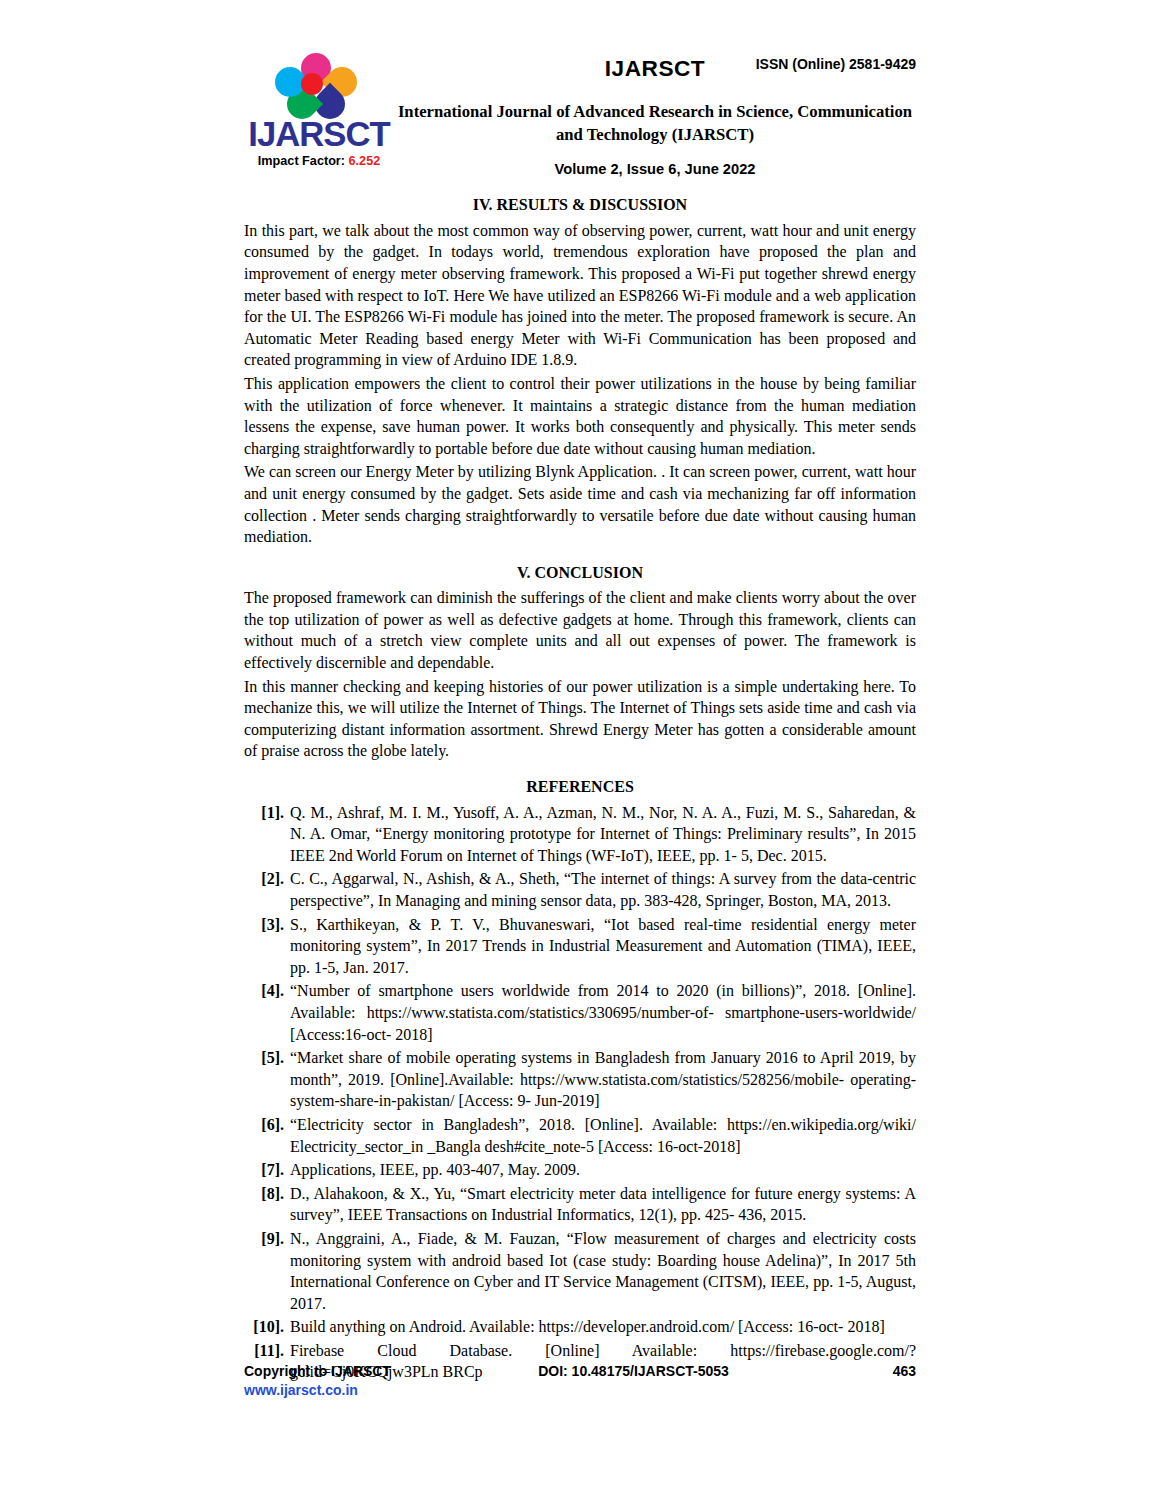IJARSCT
Impact Factor: 6.252
ISSN (Online) 2581-9429
IJARSCT
International Journal of Advanced Research in Science, Communication and Technology (IJARSCT)
Volume 2, Issue 6, June 2022
IV. RESULTS & DISCUSSION
In this part, we talk about the most common way of observing power, current, watt hour and unit energy consumed by the gadget. In todays world, tremendous exploration have proposed the plan and improvement of energy meter observing framework. This proposed a Wi-Fi put together shrewd energy meter based with respect to IoT. Here We have utilized an ESP8266 Wi-Fi module and a web application for the UI. The ESP8266 Wi-Fi module has joined into the meter. The proposed framework is secure. An Automatic Meter Reading based energy Meter with Wi-Fi Communication has been proposed and created programming in view of Arduino IDE 1.8.9.
This application empowers the client to control their power utilizations in the house by being familiar with the utilization of force whenever. It maintains a strategic distance from the human mediation lessens the expense, save human power. It works both consequently and physically. This meter sends charging straightforwardly to portable before due date without causing human mediation.
We can screen our Energy Meter by utilizing Blynk Application. . It can screen power, current, watt hour and unit energy consumed by the gadget. Sets aside time and cash via mechanizing far off information collection . Meter sends charging straightforwardly to versatile before due date without causing human mediation.
V. CONCLUSION
The proposed framework can diminish the sufferings of the client and make clients worry about the over the top utilization of power as well as defective gadgets at home. Through this framework, clients can without much of a stretch view complete units and all out expenses of power. The framework is effectively discernible and dependable.
In this manner checking and keeping histories of our power utilization is a simple undertaking here. To mechanize this, we will utilize the Internet of Things. The Internet of Things sets aside time and cash via computerizing distant information assortment. Shrewd Energy Meter has gotten a considerable amount of praise across the globe lately.
REFERENCES
[1]. Q. M., Ashraf, M. I. M., Yusoff, A. A., Azman, N. M., Nor, N. A. A., Fuzi, M. S., Saharedan, & N. A. Omar, “Energy monitoring prototype for Internet of Things: Preliminary results”, In 2015 IEEE 2nd World Forum on Internet of Things (WF-IoT), IEEE, pp. 1- 5, Dec. 2015.
[2]. C. C., Aggarwal, N., Ashish, & A., Sheth, “The internet of things: A survey from the data-centric perspective”, In Managing and mining sensor data, pp. 383-428, Springer, Boston, MA, 2013.
[3]. S., Karthikeyan, & P. T. V., Bhuvaneswari, “Iot based real-time residential energy meter monitoring system”, In 2017 Trends in Industrial Measurement and Automation (TIMA), IEEE, pp. 1-5, Jan. 2017.
[4].“Number of smartphone users worldwide from 2014 to 2020 (in billions)”, 2018. [Online]. Available: https://www.statista.com/statistics/330695/number-of- smartphone-users-worldwide/ [Access:16-oct- 2018]
[5].“Market share of mobile operating systems in Bangladesh from January 2016 to April 2019, by month”, 2019. [Online].Available: https://www.statista.com/statistics/528256/mobile- operating-system-share-in-pakistan/ [Access: 9- Jun-2019]
[6].“Electricity sector in Bangladesh”, 2018. [Online]. Available: https://en.wikipedia.org/wiki/ Electricity_sector_in _Bangla desh#cite_note-5 [Access: 16-oct-2018]
[7]. Applications, IEEE, pp. 403-407, May. 2009.
[8]. D., Alahakoon, & X., Yu, “Smart electricity meter data intelligence for future energy systems: A survey”, IEEE Transactions on Industrial Informatics, 12(1), pp. 425- 436, 2015.
[9]. N., Anggraini, A., Fiade, & M. Fauzan, “Flow measurement of charges and electricity costs monitoring system with android based Iot (case study: Boarding house Adelina)”, In 2017 5th International Conference on Cyber and IT Service Management (CITSM), IEEE, pp. 1-5, August, 2017.
[10]. Build anything on Android. Available: https://developer.android.com/ [Access: 16-oct- 2018]
[11]. Firebase Cloud Database. [Online] Available: https://firebase.google.com/?gclid=Cj0KCQjw3PLn BRCp
Copyright to IJARSCT
www.ijarsct.co.in
DOI: 10.48175/IJARSCT-5053
463